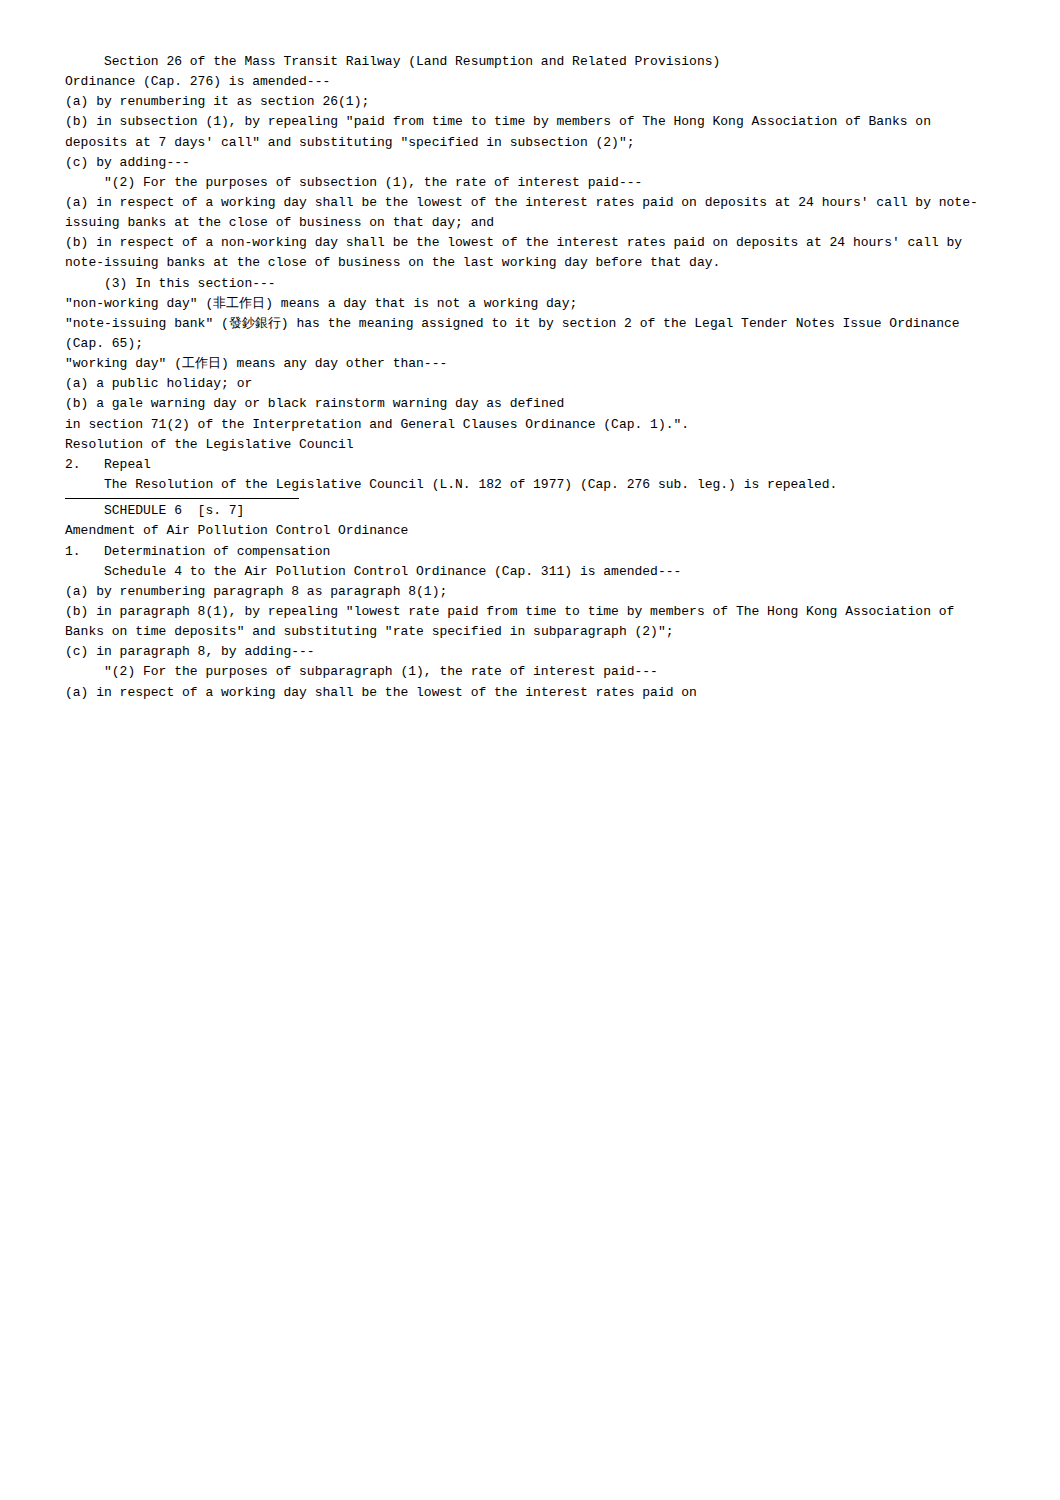Section 26 of the Mass Transit Railway (Land Resumption and Related Provisions)
Ordinance (Cap. 276) is amended---
(a) by renumbering it as section 26(1);
(b) in subsection (1), by repealing "paid from time to time by members of The Hong Kong Association of Banks on deposits at 7 days' call" and substituting "specified in subsection (2)";
(c) by adding---
"(2) For the purposes of subsection (1), the rate of interest paid---
(a) in respect of a working day shall be the lowest of the interest rates paid on deposits at 24 hours' call by note-issuing banks at the close of business on that day; and
(b) in respect of a non-working day shall be the lowest of the interest rates paid on deposits at 24 hours' call by note-issuing banks at the close of business on the last working day before that day.
(3) In this section---
"non-working day" (非工作日) means a day that is not a working day;
"note-issuing bank" (發鈔銀行) has the meaning assigned to it by section 2 of the Legal Tender Notes Issue Ordinance (Cap. 65);
"working day" (工作日) means any day other than---
(a) a public holiday; or
(b) a gale warning day or black rainstorm warning day as defined
in section 71(2) of the Interpretation and General Clauses Ordinance (Cap. 1).".
Resolution of the Legislative Council
2. Repeal
The Resolution of the Legislative Council (L.N. 182 of 1977) (Cap. 276 sub. leg.) is repealed.
SCHEDULE 6 [s. 7]
Amendment of Air Pollution Control Ordinance
1. Determination of compensation
Schedule 4 to the Air Pollution Control Ordinance (Cap. 311) is amended---
(a) by renumbering paragraph 8 as paragraph 8(1);
(b) in paragraph 8(1), by repealing "lowest rate paid from time to time by members of The Hong Kong Association of Banks on time deposits" and substituting "rate specified in subparagraph (2)";
(c) in paragraph 8, by adding---
"(2) For the purposes of subparagraph (1), the rate of interest paid---
(a) in respect of a working day shall be the lowest of the interest rates paid on